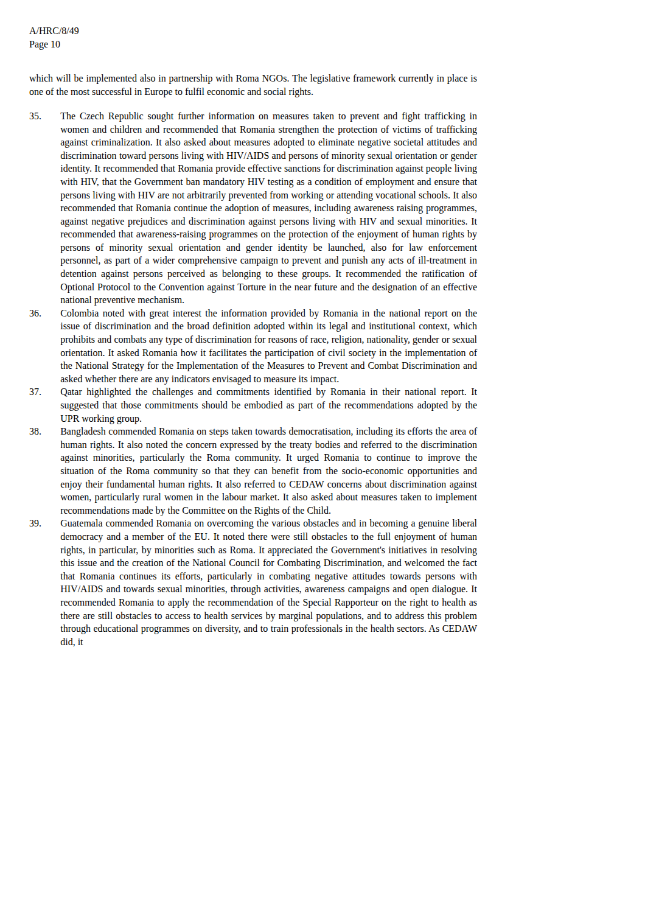A/HRC/8/49
Page 10
which will be implemented also in partnership with Roma NGOs. The legislative framework currently in place is one of the most successful in Europe to fulfil economic and social rights.
35. The Czech Republic sought further information on measures taken to prevent and fight trafficking in women and children and recommended that Romania strengthen the protection of victims of trafficking against criminalization. It also asked about measures adopted to eliminate negative societal attitudes and discrimination toward persons living with HIV/AIDS and persons of minority sexual orientation or gender identity. It recommended that Romania provide effective sanctions for discrimination against people living with HIV, that the Government ban mandatory HIV testing as a condition of employment and ensure that persons living with HIV are not arbitrarily prevented from working or attending vocational schools. It also recommended that Romania continue the adoption of measures, including awareness raising programmes, against negative prejudices and discrimination against persons living with HIV and sexual minorities. It recommended that awareness-raising programmes on the protection of the enjoyment of human rights by persons of minority sexual orientation and gender identity be launched, also for law enforcement personnel, as part of a wider comprehensive campaign to prevent and punish any acts of ill-treatment in detention against persons perceived as belonging to these groups. It recommended the ratification of Optional Protocol to the Convention against Torture in the near future and the designation of an effective national preventive mechanism.
36. Colombia noted with great interest the information provided by Romania in the national report on the issue of discrimination and the broad definition adopted within its legal and institutional context, which prohibits and combats any type of discrimination for reasons of race, religion, nationality, gender or sexual orientation. It asked Romania how it facilitates the participation of civil society in the implementation of the National Strategy for the Implementation of the Measures to Prevent and Combat Discrimination and asked whether there are any indicators envisaged to measure its impact.
37. Qatar highlighted the challenges and commitments identified by Romania in their national report. It suggested that those commitments should be embodied as part of the recommendations adopted by the UPR working group.
38. Bangladesh commended Romania on steps taken towards democratisation, including its efforts the area of human rights. It also noted the concern expressed by the treaty bodies and referred to the discrimination against minorities, particularly the Roma community. It urged Romania to continue to improve the situation of the Roma community so that they can benefit from the socio-economic opportunities and enjoy their fundamental human rights. It also referred to CEDAW concerns about discrimination against women, particularly rural women in the labour market. It also asked about measures taken to implement recommendations made by the Committee on the Rights of the Child.
39. Guatemala commended Romania on overcoming the various obstacles and in becoming a genuine liberal democracy and a member of the EU. It noted there were still obstacles to the full enjoyment of human rights, in particular, by minorities such as Roma. It appreciated the Government's initiatives in resolving this issue and the creation of the National Council for Combating Discrimination, and welcomed the fact that Romania continues its efforts, particularly in combating negative attitudes towards persons with HIV/AIDS and towards sexual minorities, through activities, awareness campaigns and open dialogue. It recommended Romania to apply the recommendation of the Special Rapporteur on the right to health as there are still obstacles to access to health services by marginal populations, and to address this problem through educational programmes on diversity, and to train professionals in the health sectors. As CEDAW did, it